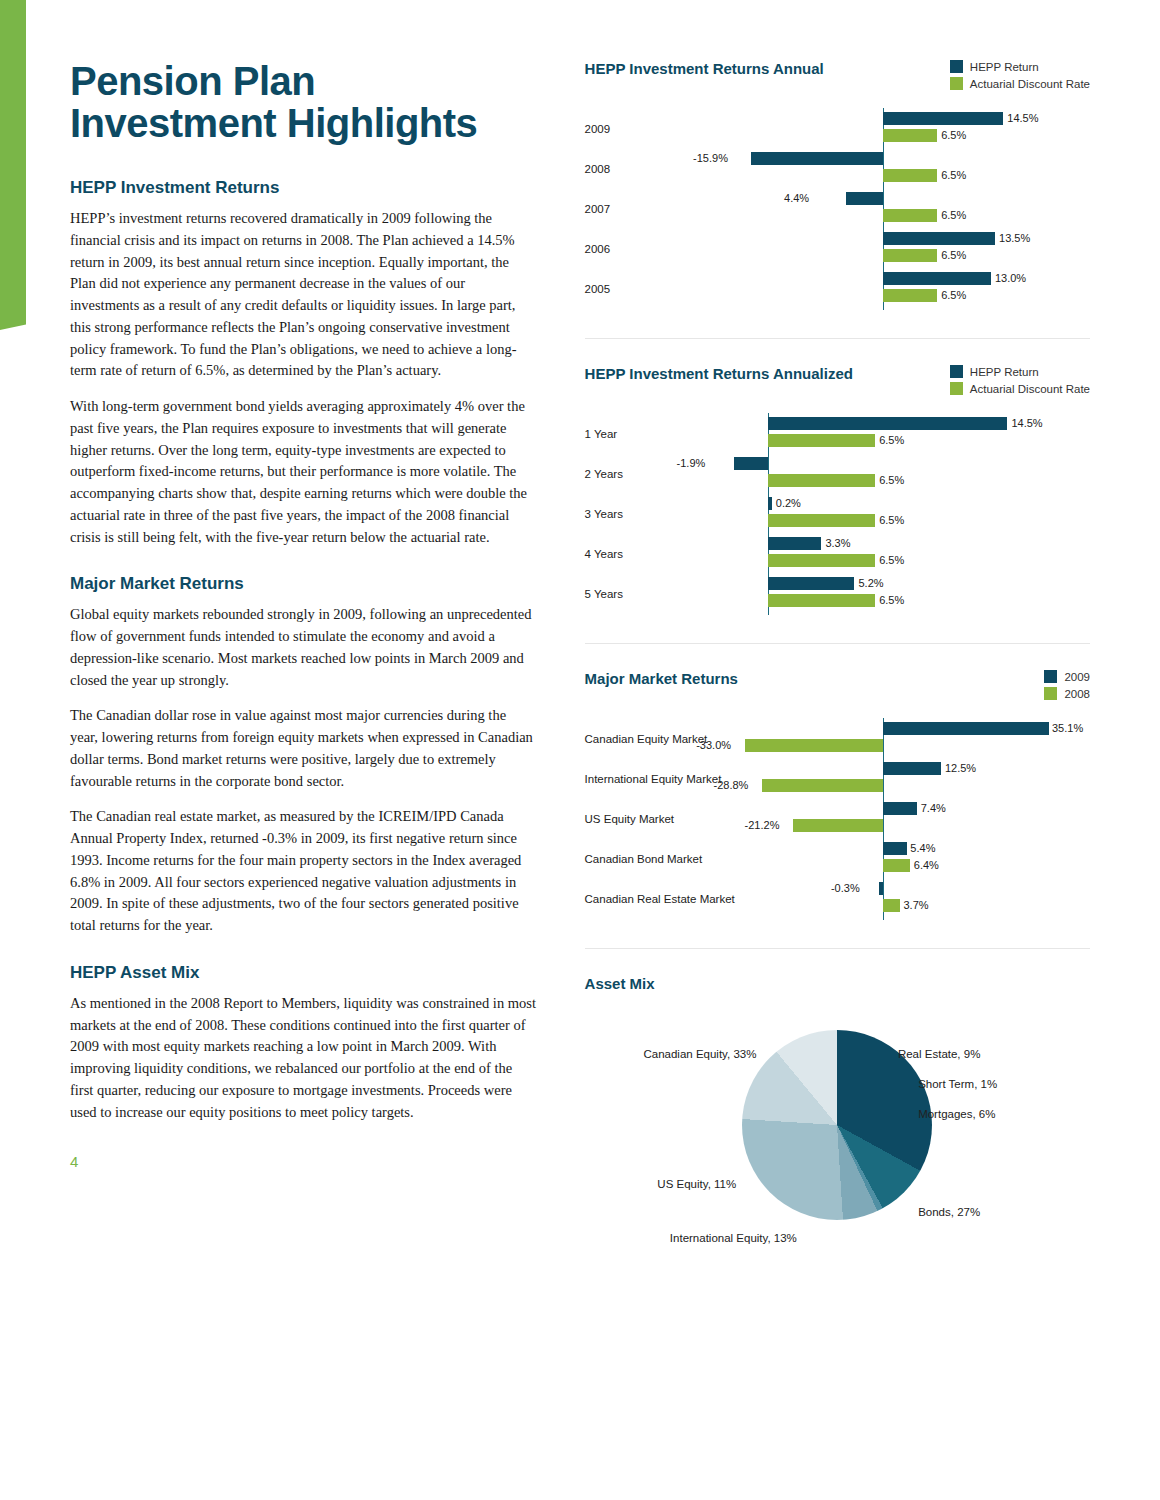Pension Plan
Investment Highlights
HEPP Investment Returns
HEPP’s investment returns recovered dramatically in 2009 following the financial crisis and its impact on returns in 2008. The Plan achieved a 14.5% return in 2009, its best annual return since inception. Equally important, the Plan did not experience any permanent decrease in the values of our investments as a result of any credit defaults or liquidity issues. In large part, this strong performance reflects the Plan’s ongoing conservative investment policy framework. To fund the Plan’s obligations, we need to achieve a long-term rate of return of 6.5%, as determined by the Plan’s actuary.
With long-term government bond yields averaging approximately 4% over the past five years, the Plan requires exposure to investments that will generate higher returns. Over the long term, equity-type investments are expected to outperform fixed-income returns, but their performance is more volatile. The accompanying charts show that, despite earning returns which were double the actuarial rate in three of the past five years, the impact of the 2008 financial crisis is still being felt, with the five-year return below the actuarial rate.
Major Market Returns
Global equity markets rebounded strongly in 2009, following an unprecedented flow of government funds intended to stimulate the economy and avoid a depression-like scenario. Most markets reached low points in March 2009 and closed the year up strongly.
The Canadian dollar rose in value against most major currencies during the year, lowering returns from foreign equity markets when expressed in Canadian dollar terms. Bond market returns were positive, largely due to extremely favourable returns in the corporate bond sector.
The Canadian real estate market, as measured by the ICREIM/IPD Canada Annual Property Index, returned -0.3% in 2009, its first negative return since 1993. Income returns for the four main property sectors in the Index averaged 6.8% in 2009. All four sectors experienced negative valuation adjustments in 2009. In spite of these adjustments, two of the four sectors generated positive total returns for the year.
HEPP Asset Mix
As mentioned in the 2008 Report to Members, liquidity was constrained in most markets at the end of 2008. These conditions continued into the first quarter of 2009 with most equity markets reaching a low point in March 2009. With improving liquidity conditions, we rebalanced our portfolio at the end of the first quarter, reducing our exposure to mortgage investments. Proceeds were used to increase our equity positions to meet policy targets.
4
HEPP Investment Returns Annual
HEPP Return
Actuarial Discount Rate
2009
14.5%
6.5%
2008
-15.9%
6.5%
2007
4.4%
6.5%
2006
13.5%
6.5%
2005
13.0%
6.5%
HEPP Investment Returns Annualized
HEPP Return
Actuarial Discount Rate
1 Year
14.5%
6.5%
2 Years
-1.9%
6.5%
3 Years
0.2%
6.5%
4 Years
3.3%
6.5%
5 Years
5.2%
6.5%
Major Market Returns
2009
2008
Canadian Equity Market
35.1%
-33.0%
International Equity Market
12.5%
-28.8%
US Equity Market
7.4%
-21.2%
Canadian Bond Market
5.4%
6.4%
Canadian Real Estate Market
-0.3%
3.7%
Asset Mix
Real Estate, 9%
Short Term, 1%
Mortgages, 6%
Bonds, 27%
Canadian Equity, 33%
US Equity, 11%
International Equity, 13%